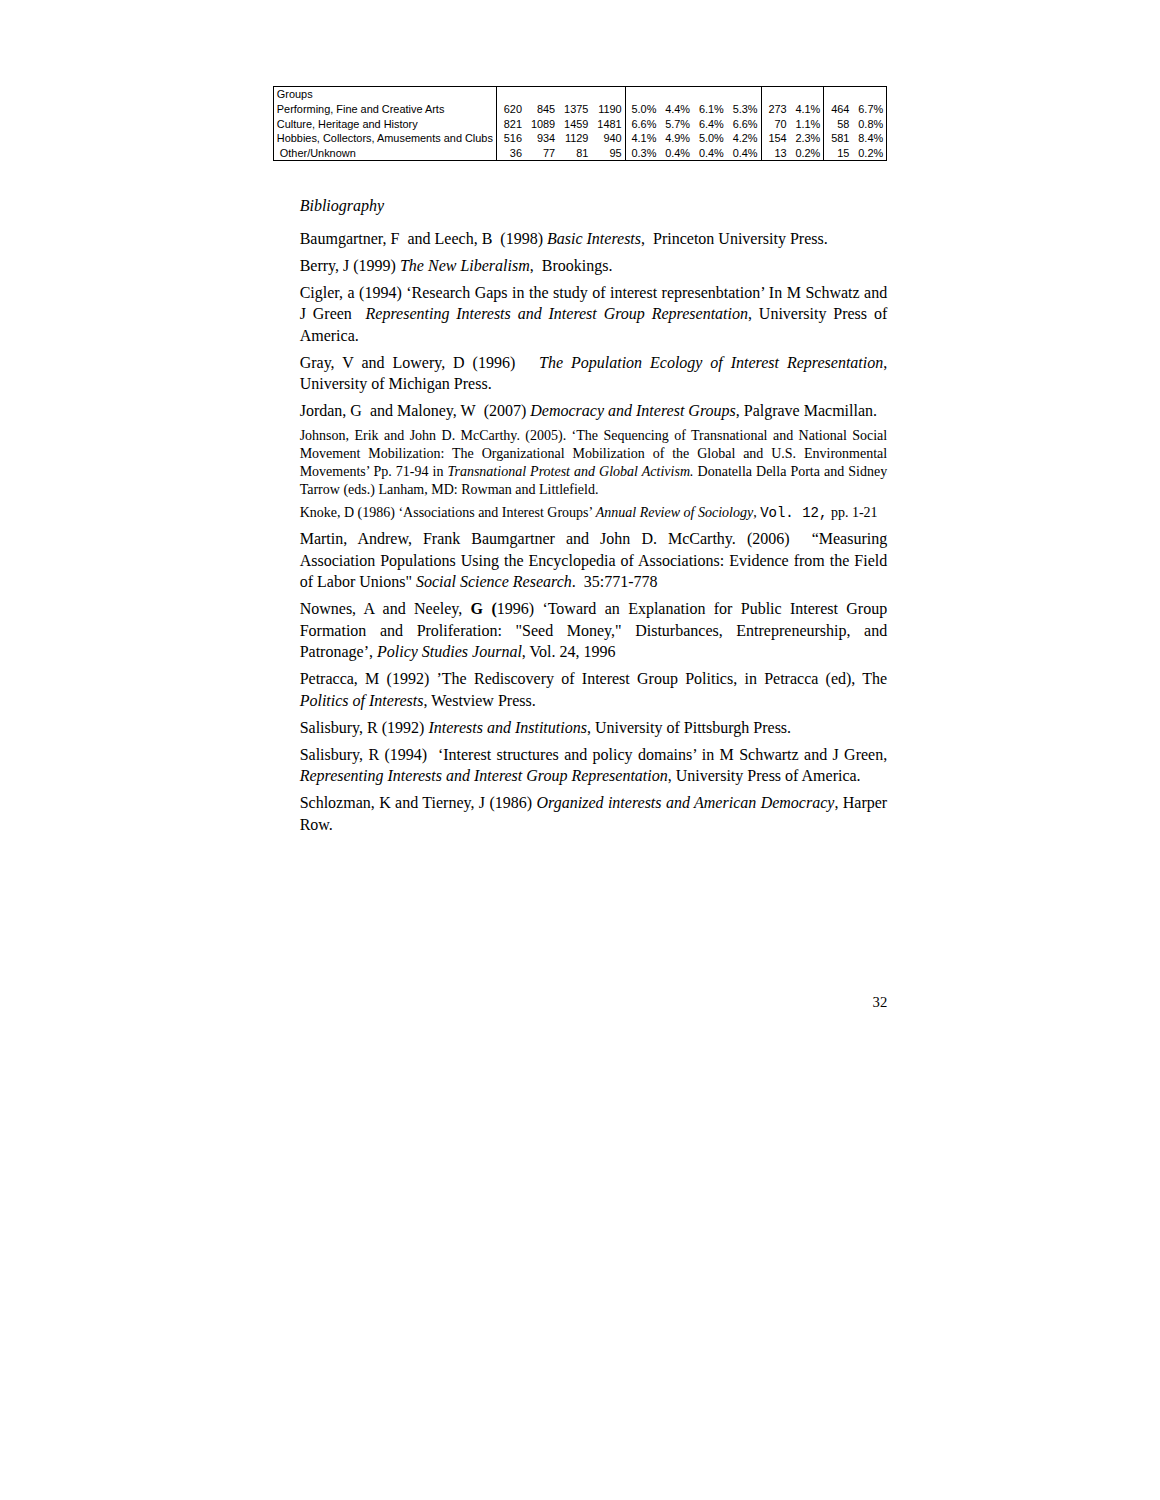| Groups | | | | | | | | | | | | |
| Performing, Fine and Creative Arts | 620 | 845 | 1375 | 1190 | 5.0% | 4.4% | 6.1% | 5.3% | 273 | 4.1% | 464 | 6.7% |
| Culture, Heritage and History | 821 | 1089 | 1459 | 1481 | 6.6% | 5.7% | 6.4% | 6.6% | 70 | 1.1% | 58 | 0.8% |
| Hobbies, Collectors, Amusements and Clubs | 516 | 934 | 1129 | 940 | 4.1% | 4.9% | 5.0% | 4.2% | 154 | 2.3% | 581 | 8.4% |
| Other/Unknown | 36 | 77 | 81 | 95 | 0.3% | 0.4% | 0.4% | 0.4% | 13 | 0.2% | 15 | 0.2% |
Bibliography
Baumgartner, F and Leech, B (1998) Basic Interests, Princeton University Press.
Berry, J (1999) The New Liberalism, Brookings.
Cigler, a (1994) ‘Research Gaps in the study of interest represenbtation’ In M Schwatz and J Green Representing Interests and Interest Group Representation, University Press of America.
Gray, V and Lowery, D (1996) The Population Ecology of Interest Representation, University of Michigan Press.
Jordan, G and Maloney, W (2007) Democracy and Interest Groups, Palgrave Macmillan.
Johnson, Erik and John D. McCarthy. (2005). ‘The Sequencing of Transnational and National Social Movement Mobilization: The Organizational Mobilization of the Global and U.S. Environmental Movements’ Pp. 71-94 in Transnational Protest and Global Activism. Donatella Della Porta and Sidney Tarrow (eds.) Lanham, MD: Rowman and Littlefield.
Knoke, D (1986) ‘Associations and Interest Groups’ Annual Review of Sociology, Vol. 12, pp. 1-21
Martin, Andrew, Frank Baumgartner and John D. McCarthy. (2006) “Measuring Association Populations Using the Encyclopedia of Associations: Evidence from the Field of Labor Unions" Social Science Research. 35:771-778
Nownes, A and Neeley, G (1996) ‘Toward an Explanation for Public Interest Group Formation and Proliferation: "Seed Money," Disturbances, Entrepreneurship, and Patronage’, Policy Studies Journal, Vol. 24, 1996
Petracca, M (1992) ’The Rediscovery of Interest Group Politics, in Petracca (ed), The Politics of Interests, Westview Press.
Salisbury, R (1992) Interests and Institutions, University of Pittsburgh Press.
Salisbury, R (1994) ‘Interest structures and policy domains’ in M Schwartz and J Green, Representing Interests and Interest Group Representation, University Press of America.
Schlozman, K and Tierney, J (1986) Organized interests and American Democracy, Harper Row.
32